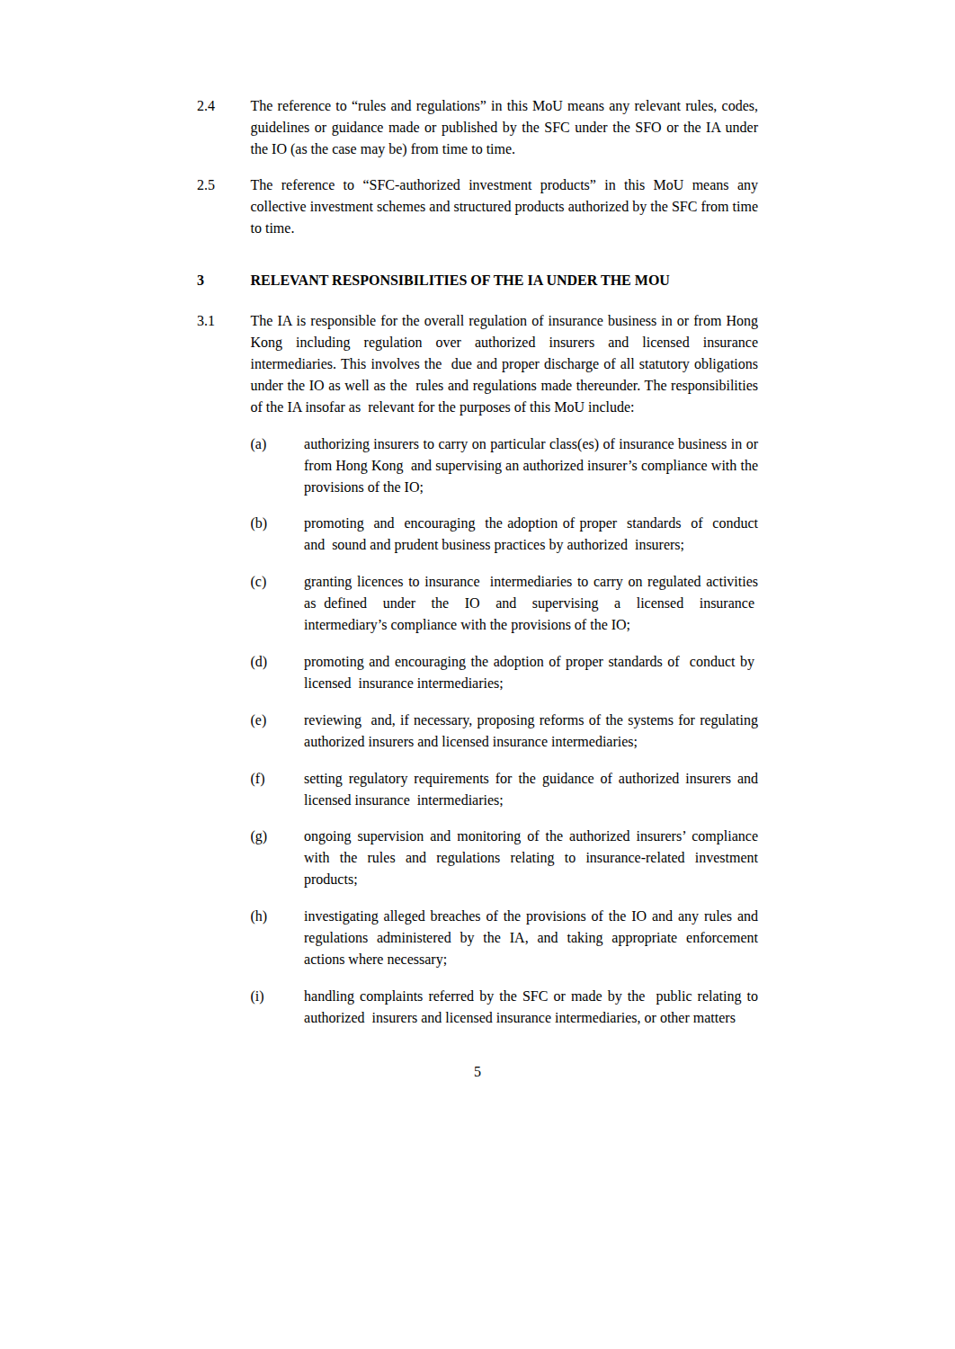2.4
The reference to “rules and regulations” in this MoU means any relevant rules, codes, guidelines or guidance made or published by the SFC under the SFO or the IA under the IO (as the case may be) from time to time.
2.5
The reference to “SFC-authorized investment products” in this MoU means any collective investment schemes and structured products authorized by the SFC from time to time.
3 Relevant responsibilities of the IA under the MOU
3.1
The IA is responsible for the overall regulation of insurance business in or from Hong Kong including regulation over authorized insurers and licensed insurance intermediaries. This involves the due and proper discharge of all statutory obligations under the IO as well as the rules and regulations made thereunder. The responsibilities of the IA insofar as relevant for the purposes of this MoU include:
(a) authorizing insurers to carry on particular class(es) of insurance business in or from Hong Kong and supervising an authorized insurer’s compliance with the provisions of the IO;
(b) promoting and encouraging the adoption of proper standards of conduct and sound and prudent business practices by authorized insurers;
(c) granting licences to insurance intermediaries to carry on regulated activities as defined under the IO and supervising a licensed insurance intermediary’s compliance with the provisions of the IO;
(d) promoting and encouraging the adoption of proper standards of conduct by licensed insurance intermediaries;
(e) reviewing and, if necessary, proposing reforms of the systems for regulating authorized insurers and licensed insurance intermediaries;
(f) setting regulatory requirements for the guidance of authorized insurers and licensed insurance intermediaries;
(g) ongoing supervision and monitoring of the authorized insurers’ compliance with the rules and regulations relating to insurance-related investment products;
(h) investigating alleged breaches of the provisions of the IO and any rules and regulations administered by the IA, and taking appropriate enforcement actions where necessary;
(i) handling complaints referred by the SFC or made by the public relating to authorized insurers and licensed insurance intermediaries, or other matters
5